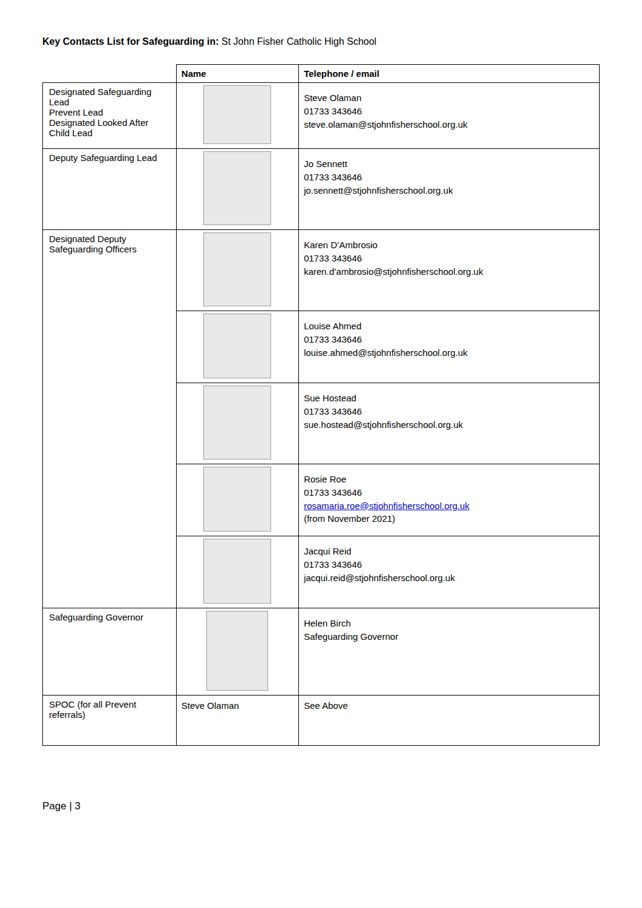Key Contacts List for Safeguarding in: St John Fisher Catholic High School
| | Name | Telephone / email |
| Designated Safeguarding Lead Prevent Lead Designated Looked After Child Lead | | Steve Olaman 01733 343646 steve.olaman@stjohnfisherschool.org.uk |
| Deputy Safeguarding Lead | | Jo Sennett 01733 343646 jo.sennett@stjohnfisherschool.org.uk |
| Designated Deputy Safeguarding Officers | | Karen D’Ambrosio 01733 343646 karen.d’ambrosio@stjohnfisherschool.org.uk |
| | Louise Ahmed 01733 343646 louise.ahmed@stjohnfisherschool.org.uk |
| | Sue Hostead 01733 343646 sue.hostead@stjohnfisherschool.org.uk |
| | Rosie Roe 01733 343646 rosamaria.roe@stjohnfisherschool.org.uk (from November 2021) |
| | Jacqui Reid 01733 343646 jacqui.reid@stjohnfisherschool.org.uk |
| Safeguarding Governor | | Helen Birch Safeguarding Governor |
| SPOC (for all Prevent referrals) | Steve Olaman | See Above |
Page | 3